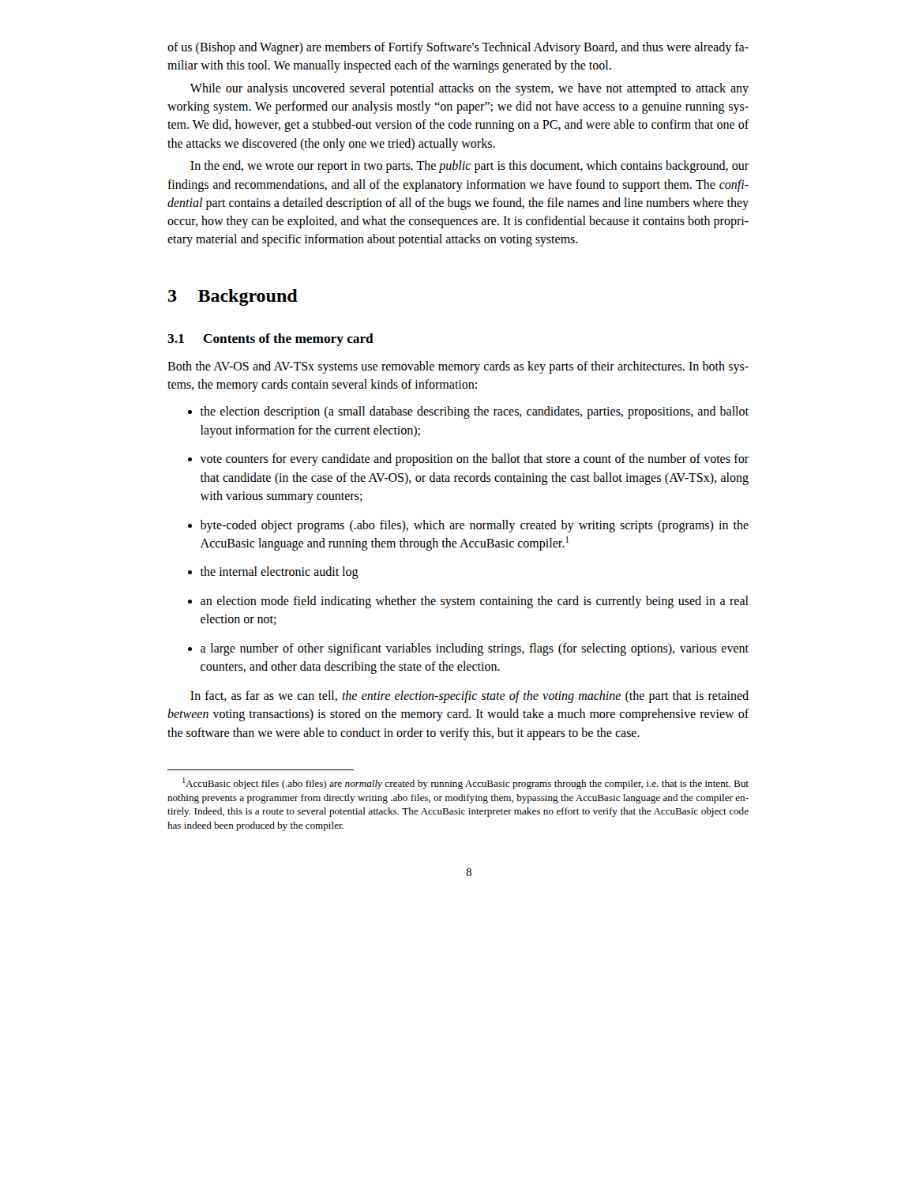of us (Bishop and Wagner) are members of Fortify Software's Technical Advisory Board, and thus were already familiar with this tool. We manually inspected each of the warnings generated by the tool.
While our analysis uncovered several potential attacks on the system, we have not attempted to attack any working system. We performed our analysis mostly “on paper”; we did not have access to a genuine running system. We did, however, get a stubbed-out version of the code running on a PC, and were able to confirm that one of the attacks we discovered (the only one we tried) actually works.
In the end, we wrote our report in two parts. The public part is this document, which contains background, our findings and recommendations, and all of the explanatory information we have found to support them. The confidential part contains a detailed description of all of the bugs we found, the file names and line numbers where they occur, how they can be exploited, and what the consequences are. It is confidential because it contains both proprietary material and specific information about potential attacks on voting systems.
3 Background
3.1 Contents of the memory card
Both the AV-OS and AV-TSx systems use removable memory cards as key parts of their architectures. In both systems, the memory cards contain several kinds of information:
the election description (a small database describing the races, candidates, parties, propositions, and ballot layout information for the current election);
vote counters for every candidate and proposition on the ballot that store a count of the number of votes for that candidate (in the case of the AV-OS), or data records containing the cast ballot images (AV-TSx), along with various summary counters;
byte-coded object programs (.abo files), which are normally created by writing scripts (programs) in the AccuBasic language and running them through the AccuBasic compiler.1
the internal electronic audit log
an election mode field indicating whether the system containing the card is currently being used in a real election or not;
a large number of other significant variables including strings, flags (for selecting options), various event counters, and other data describing the state of the election.
In fact, as far as we can tell, the entire election-specific state of the voting machine (the part that is retained between voting transactions) is stored on the memory card. It would take a much more comprehensive review of the software than we were able to conduct in order to verify this, but it appears to be the case.
1AccuBasic object files (.abo files) are normally created by running AccuBasic programs through the compiler, i.e. that is the intent. But nothing prevents a programmer from directly writing .abo files, or modifying them, bypassing the AccuBasic language and the compiler entirely. Indeed, this is a route to several potential attacks. The AccuBasic interpreter makes no effort to verify that the AccuBasic object code has indeed been produced by the compiler.
8